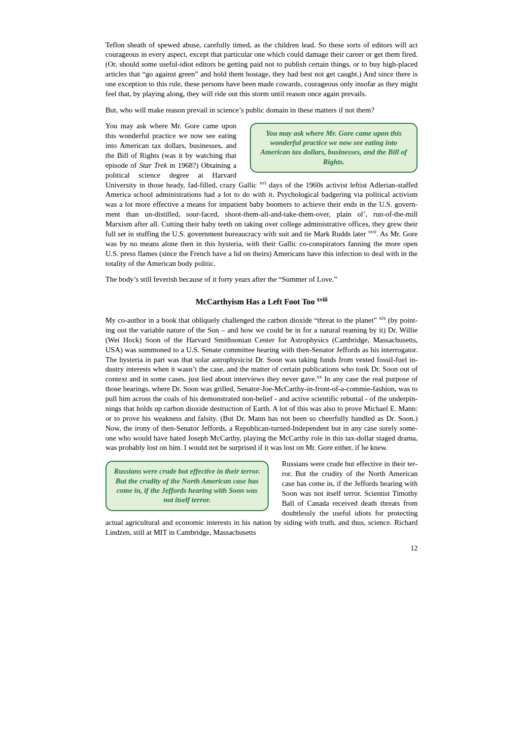Teflon sheath of spewed abuse, carefully timed, as the children lead. So these sorts of editors will act courageous in every aspect, except that particular one which could damage their career or get them fired. (Or, should some useful-idiot editors be getting paid not to publish certain things, or to buy high-placed articles that “go against green” and hold them hostage, they had best not get caught.) And since there is one exception to this rule, these persons have been made cowards, courageous only insofar as they might feel that, by playing along, they will ride out this storm until reason once again prevails.
But, who will make reason prevail in science’s public domain in these matters if not them?
You may ask where Mr. Gore came upon this wonderful practice we now see eating into American tax dollars, businesses, and the Bill of Rights.
You may ask where Mr. Gore came upon this wonderful practice we now see eating into American tax dollars, businesses, and the Bill of Rights (was it by watching that episode of Star Trek in 1968?) Obtaining a political science degree at Harvard University in those heady, fad-filled, crazy Gallic xvi days of the 1960s activist leftist Adlerian-staffed America school administrations had a lot to do with it. Psychological badgering via political activism was a lot more effective a means for impatient baby boomers to achieve their ends in the U.S. government than un-distilled, sour-faced, shoot-them-all-and-take-them-over, plain ol’, run-of-the-mill Marxism after all. Cutting their baby teeth on taking over college administrative offices, they grew their full set in stuffing the U.S. government bureaucracy with suit and tie Mark Rudds later xvii. As Mr. Gore was by no means alone then in this hysteria, with their Gallic co-conspirators fanning the more open U.S. press flames (since the French have a lid on theirs) Americans have this infection to deal with in the totality of the American body politic.
The body’s still feverish because of it forty years after the “Summer of Love.”
McCarthyism Has a Left Foot Too xviii
My co-author in a book that obliquely challenged the carbon dioxide “threat to the planet” xix (by pointing out the variable nature of the Sun – and how we could be in for a natural reaming by it) Dr. Willie (Wei Hock) Soon of the Harvard Smithsonian Center for Astrophysics (Cambridge, Massachusetts, USA) was summoned to a U.S. Senate committee hearing with then-Senator Jeffords as his interrogator. The hysteria in part was that solar astrophysicist Dr. Soon was taking funds from vested fossil-fuel industry interests when it wasn’t the case, and the matter of certain publications who took Dr. Soon out of context and in some cases, just lied about interviews they never gave.xx In any case the real purpose of those hearings, where Dr. Soon was grilled, Senator-Joe-McCarthy-in-front-of-a-commie-fashion, was to pull him across the coals of his demonstrated non-belief - and active scientific rebuttal - of the underpinnings that holds up carbon dioxide destruction of Earth. A lot of this was also to prove Michael E. Mann: or to prove his weakness and falsity. (But Dr. Mann has not been so cheerfully handled as Dr. Soon.) Now, the irony of then-Senator Jeffords, a Republican-turned-Independent but in any case surely someone who would have hated Joseph McCarthy, playing the McCarthy role in this tax-dollar staged drama, was probably lost on him. I would not be surprised if it was lost on Mr. Gore either, if he knew.
Russians were crude but effective in their terror. But the crudity of the North American case has come in, if the Jeffords hearing with Soon was not itself terror.
Russians were crude but effective in their terror. But the crudity of the North American case has come in, if the Jeffords hearing with Soon was not itself terror. Scientist Timothy Ball of Canada received death threats from doubtlessly the useful idiots for protecting actual agricultural and economic interests in his nation by siding with truth, and thus, science. Richard Lindzen, still at MIT in Cambridge, Massachusetts
12